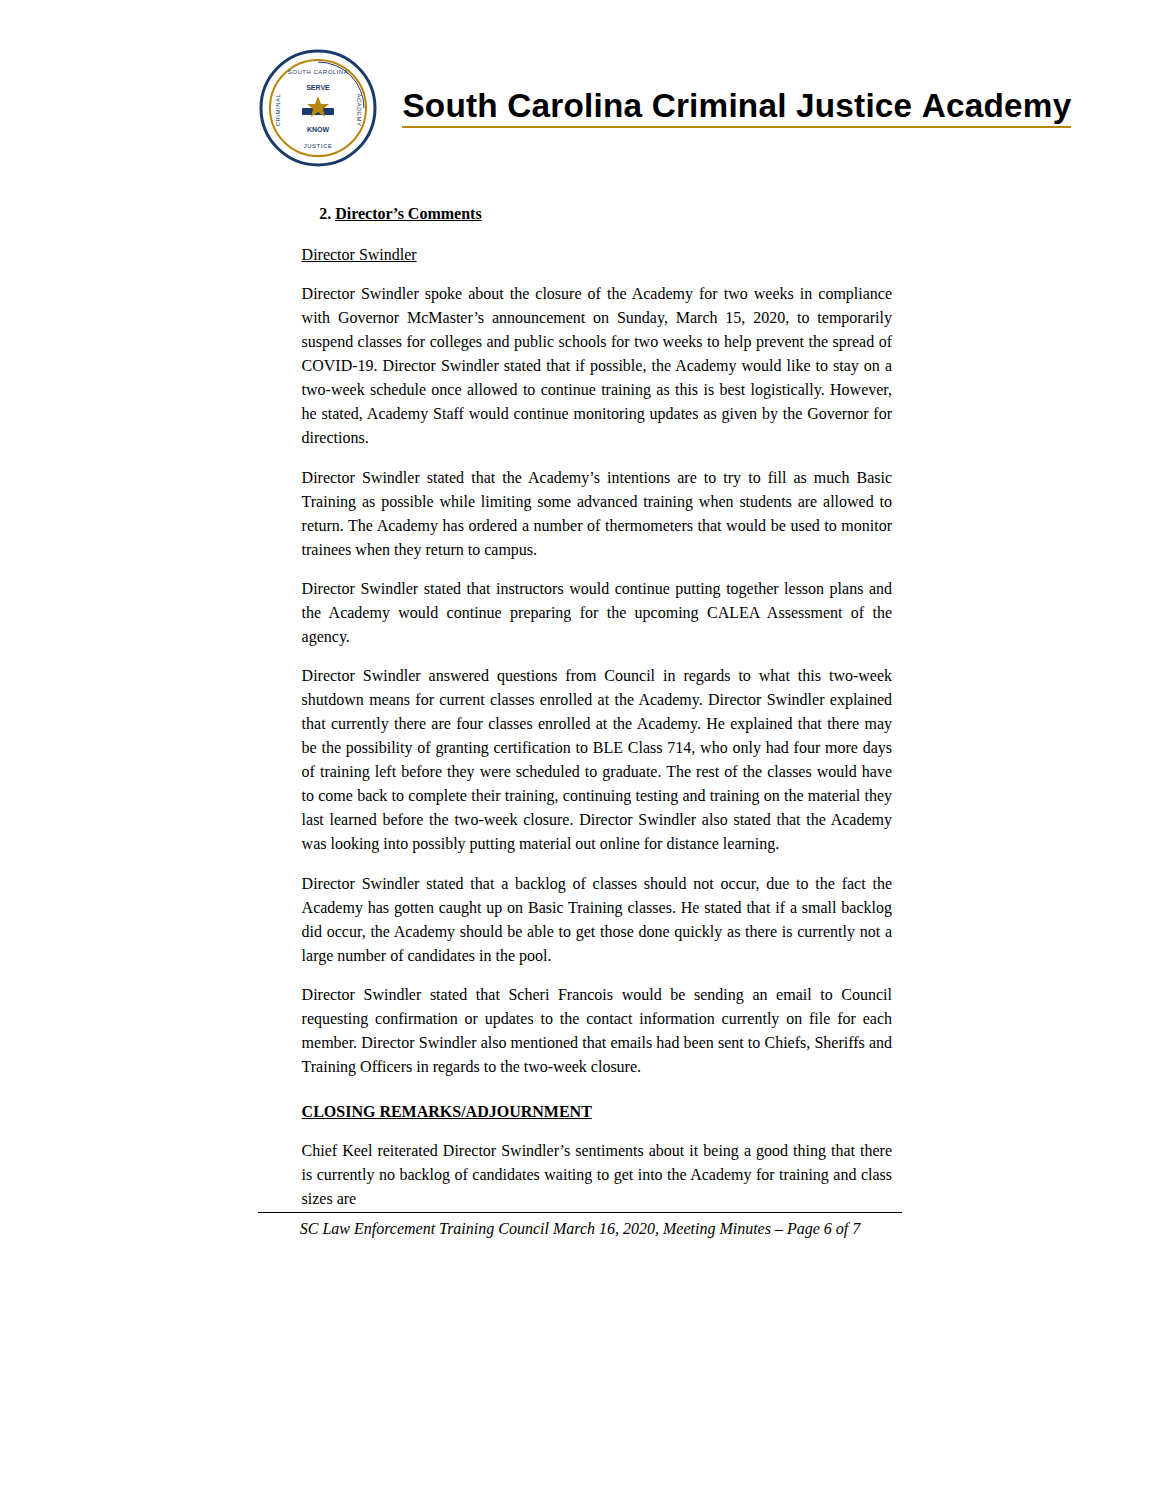SOUTH CAROLINA JUSTICE CRIMINAL ACADEMY SERVE KNOW
South Carolina Criminal Justice Academy
Director’s Comments
Director Swindler
Director Swindler spoke about the closure of the Academy for two weeks in compliance with Governor McMaster’s announcement on Sunday, March 15, 2020, to temporarily suspend classes for colleges and public schools for two weeks to help prevent the spread of COVID-19. Director Swindler stated that if possible, the Academy would like to stay on a two-week schedule once allowed to continue training as this is best logistically. However, he stated, Academy Staff would continue monitoring updates as given by the Governor for directions.
Director Swindler stated that the Academy’s intentions are to try to fill as much Basic Training as possible while limiting some advanced training when students are allowed to return. The Academy has ordered a number of thermometers that would be used to monitor trainees when they return to campus.
Director Swindler stated that instructors would continue putting together lesson plans and the Academy would continue preparing for the upcoming CALEA Assessment of the agency.
Director Swindler answered questions from Council in regards to what this two-week shutdown means for current classes enrolled at the Academy. Director Swindler explained that currently there are four classes enrolled at the Academy. He explained that there may be the possibility of granting certification to BLE Class 714, who only had four more days of training left before they were scheduled to graduate. The rest of the classes would have to come back to complete their training, continuing testing and training on the material they last learned before the two-week closure. Director Swindler also stated that the Academy was looking into possibly putting material out online for distance learning.
Director Swindler stated that a backlog of classes should not occur, due to the fact the Academy has gotten caught up on Basic Training classes. He stated that if a small backlog did occur, the Academy should be able to get those done quickly as there is currently not a large number of candidates in the pool.
Director Swindler stated that Scheri Francois would be sending an email to Council requesting confirmation or updates to the contact information currently on file for each member. Director Swindler also mentioned that emails had been sent to Chiefs, Sheriffs and Training Officers in regards to the two-week closure.
Closing Remarks/Adjournment
Chief Keel reiterated Director Swindler’s sentiments about it being a good thing that there is currently no backlog of candidates waiting to get into the Academy for training and class sizes are
SC Law Enforcement Training Council March 16, 2020, Meeting Minutes – Page 6 of 7